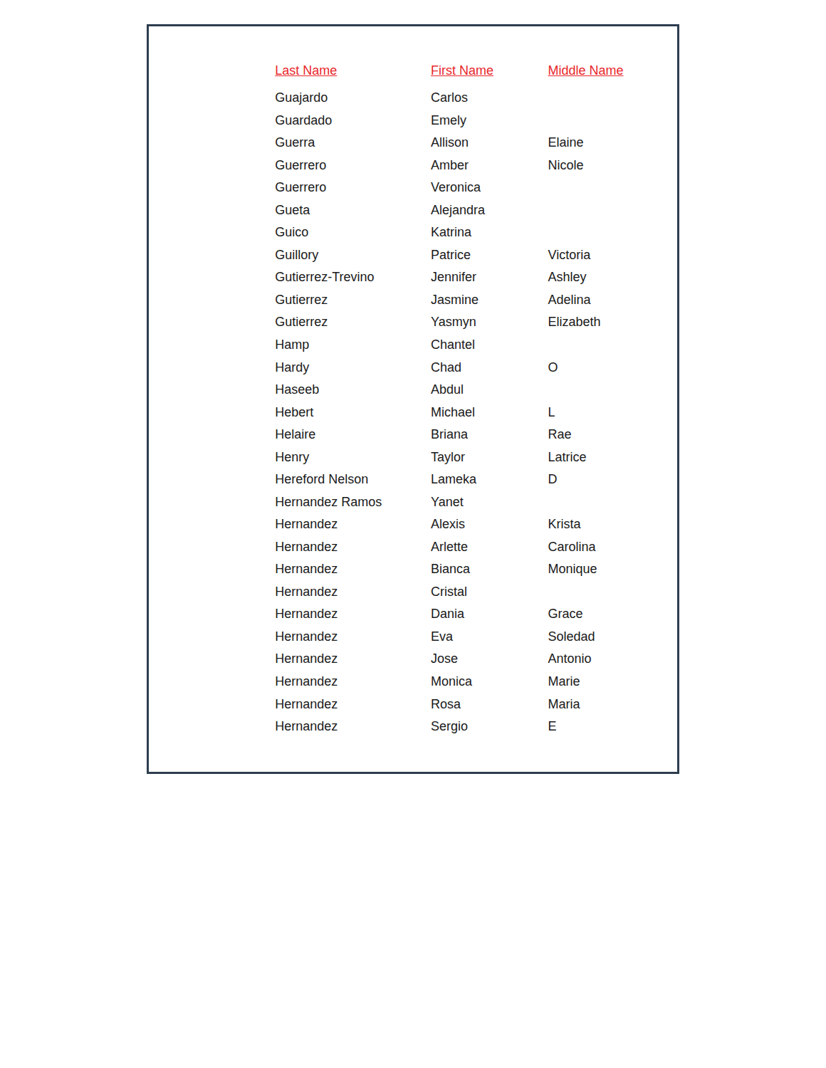| Last Name | First Name | Middle Name |
| --- | --- | --- |
| Guajardo | Carlos | |
| Guardado | Emely | |
| Guerra | Allison | Elaine |
| Guerrero | Amber | Nicole |
| Guerrero | Veronica | |
| Gueta | Alejandra | |
| Guico | Katrina | |
| Guillory | Patrice | Victoria |
| Gutierrez-Trevino | Jennifer | Ashley |
| Gutierrez | Jasmine | Adelina |
| Gutierrez | Yasmyn | Elizabeth |
| Hamp | Chantel | |
| Hardy | Chad | O |
| Haseeb | Abdul | |
| Hebert | Michael | L |
| Helaire | Briana | Rae |
| Henry | Taylor | Latrice |
| Hereford Nelson | Lameka | D |
| Hernandez Ramos | Yanet | |
| Hernandez | Alexis | Krista |
| Hernandez | Arlette | Carolina |
| Hernandez | Bianca | Monique |
| Hernandez | Cristal | |
| Hernandez | Dania | Grace |
| Hernandez | Eva | Soledad |
| Hernandez | Jose | Antonio |
| Hernandez | Monica | Marie |
| Hernandez | Rosa | Maria |
| Hernandez | Sergio | E |